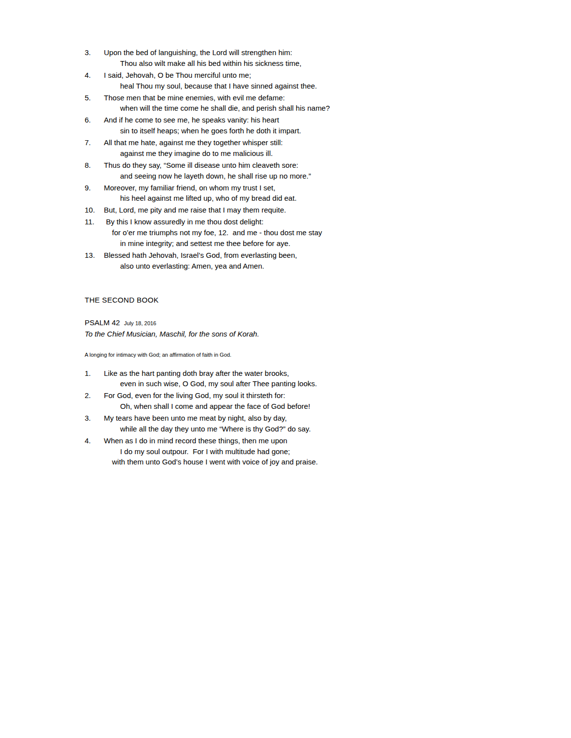3. Upon the bed of languishing, the Lord will strengthen him: Thou also wilt make all his bed within his sickness time,
4. I said, Jehovah, O be Thou merciful unto me; heal Thou my soul, because that I have sinned against thee.
5. Those men that be mine enemies, with evil me defame: when will the time come he shall die, and perish shall his name?
6. And if he come to see me, he speaks vanity: his heart sin to itself heaps; when he goes forth he doth it impart.
7. All that me hate, against me they together whisper still: against me they imagine do to me malicious ill.
8. Thus do they say, “Some ill disease unto him cleaveth sore: and seeing now he layeth down, he shall rise up no more.”
9. Moreover, my familiar friend, on whom my trust I set, his heel against me lifted up, who of my bread did eat.
10. But, Lord, me pity and me raise that I may them requite.
11. By this I know assuredly in me thou dost delight: for o’er me triumphs not my foe, 12. and me - thou dost me stay in mine integrity; and settest me thee before for aye.
13. Blessed hath Jehovah, Israel’s God, from everlasting been, also unto everlasting: Amen, yea and Amen.
THE SECOND BOOK
PSALM 42 July 18, 2016
To the Chief Musician, Maschil, for the sons of Korah.
A longing for intimacy with God; an affirmation of faith in God.
1. Like as the hart panting doth bray after the water brooks, even in such wise, O God, my soul after Thee panting looks.
2. For God, even for the living God, my soul it thirsteth for: Oh, when shall I come and appear the face of God before!
3. My tears have been unto me meat by night, also by day, while all the day they unto me “Where is thy God?” do say.
4. When as I do in mind record these things, then me upon I do my soul outpour. For I with multitude had gone; with them unto God’s house I went with voice of joy and praise.